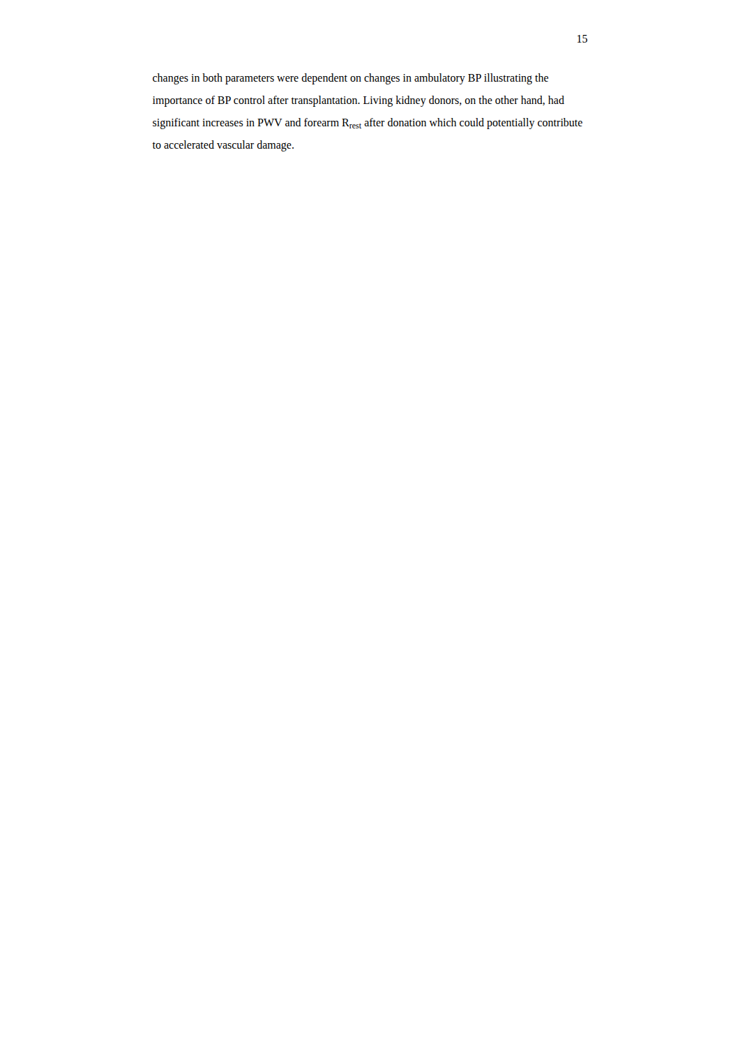15
changes in both parameters were dependent on changes in ambulatory BP illustrating the importance of BP control after transplantation. Living kidney donors, on the other hand, had significant increases in PWV and forearm Rrest after donation which could potentially contribute to accelerated vascular damage.